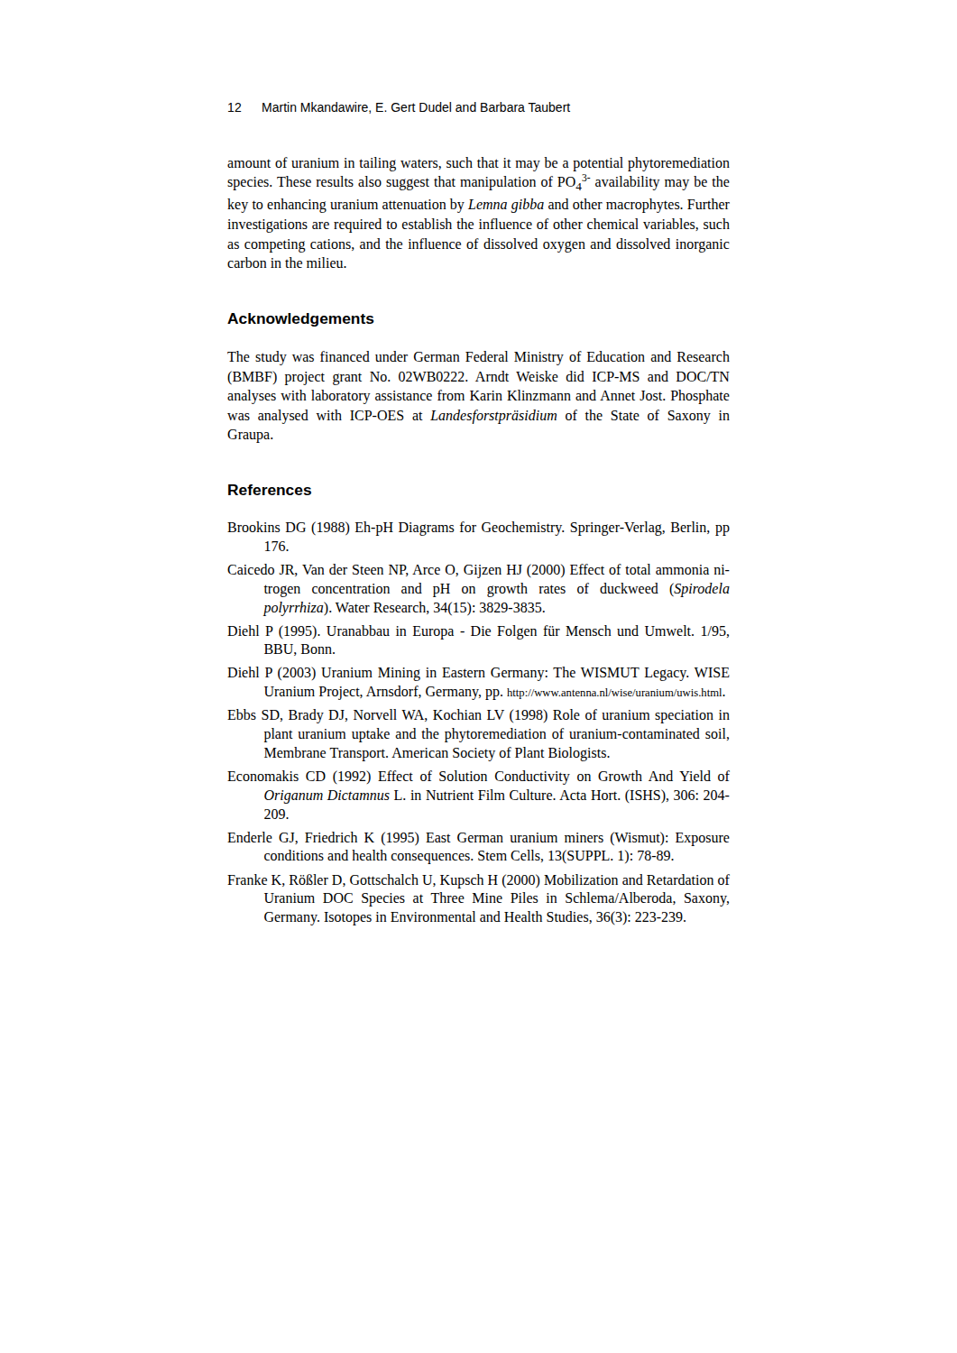12 Martin Mkandawire, E. Gert Dudel and Barbara Taubert
amount of uranium in tailing waters, such that it may be a potential phytoremediation species. These results also suggest that manipulation of PO43- availability may be the key to enhancing uranium attenuation by Lemna gibba and other macrophytes. Further investigations are required to establish the influence of other chemical variables, such as competing cations, and the influence of dissolved oxygen and dissolved inorganic carbon in the milieu.
Acknowledgements
The study was financed under German Federal Ministry of Education and Research (BMBF) project grant No. 02WB0222. Arndt Weiske did ICP-MS and DOC/TN analyses with laboratory assistance from Karin Klinzmann and Annet Jost. Phosphate was analysed with ICP-OES at Landesforstpräsidium of the State of Saxony in Graupa.
References
Brookins DG (1988) Eh-pH Diagrams for Geochemistry. Springer-Verlag, Berlin, pp 176.
Caicedo JR, Van der Steen NP, Arce O, Gijzen HJ (2000) Effect of total ammonia nitrogen concentration and pH on growth rates of duckweed (Spirodela polyrrhiza). Water Research, 34(15): 3829-3835.
Diehl P (1995). Uranabbau in Europa - Die Folgen für Mensch und Umwelt. 1/95, BBU, Bonn.
Diehl P (2003) Uranium Mining in Eastern Germany: The WISMUT Legacy. WISE Uranium Project, Arnsdorf, Germany, pp. http://www.antenna.nl/wise/uranium/uwis.html.
Ebbs SD, Brady DJ, Norvell WA, Kochian LV (1998) Role of uranium speciation in plant uranium uptake and the phytoremediation of uranium-contaminated soil, Membrane Transport. American Society of Plant Biologists.
Economakis CD (1992) Effect of Solution Conductivity on Growth And Yield of Origanum Dictamnus L. in Nutrient Film Culture. Acta Hort. (ISHS), 306: 204-209.
Enderle GJ, Friedrich K (1995) East German uranium miners (Wismut): Exposure conditions and health consequences. Stem Cells, 13(SUPPL. 1): 78-89.
Franke K, Rößler D, Gottschalch U, Kupsch H (2000) Mobilization and Retardation of Uranium DOC Species at Three Mine Piles in Schlema/Alberoda, Saxony, Germany. Isotopes in Environmental and Health Studies, 36(3): 223-239.